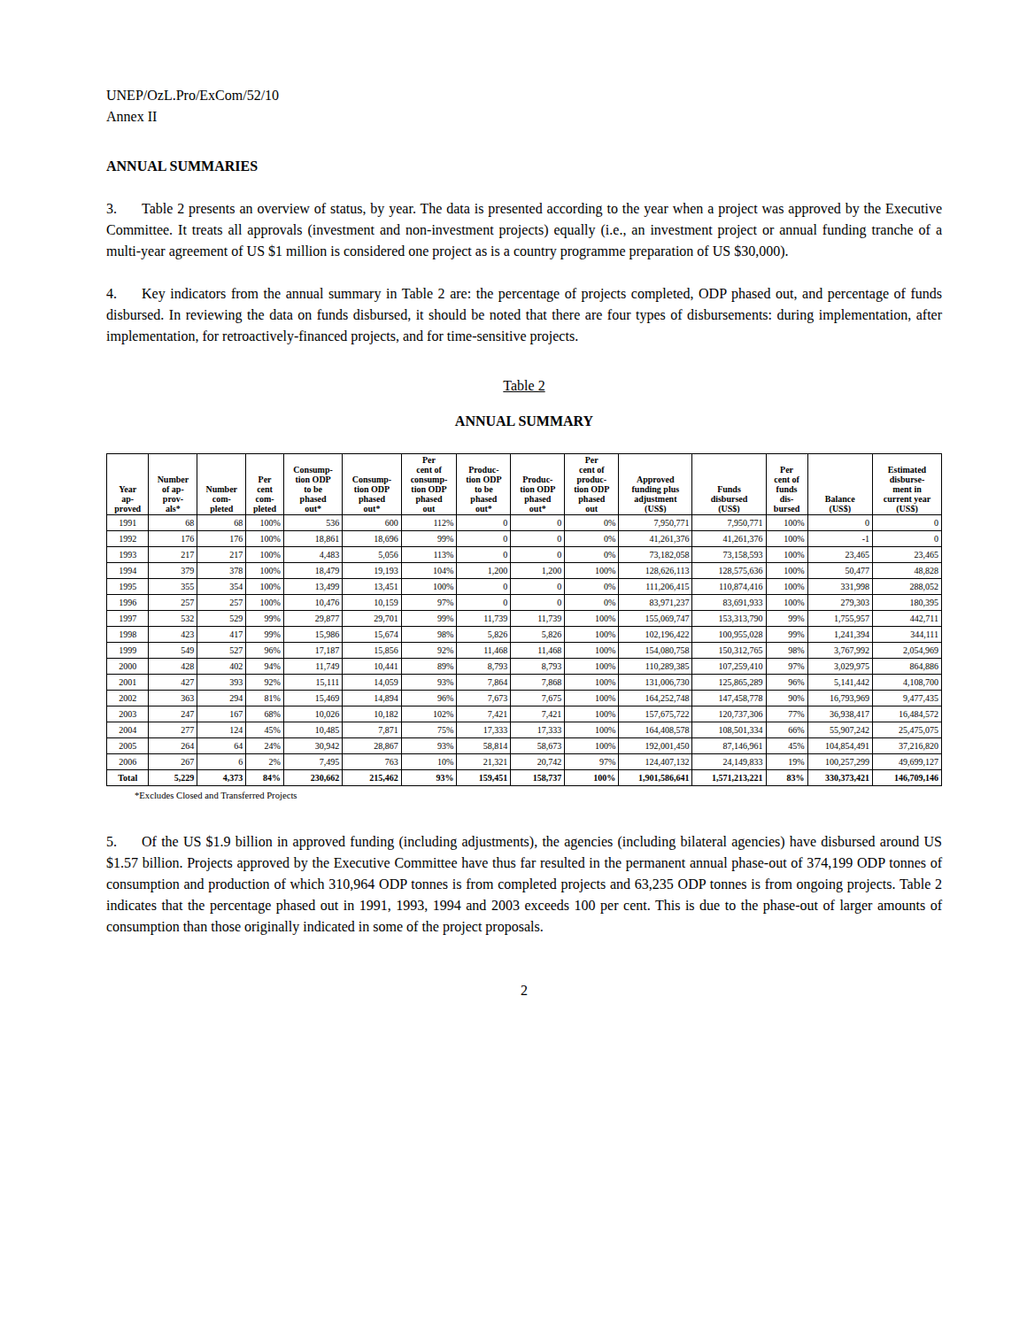UNEP/OzL.Pro/ExCom/52/10
Annex II
ANNUAL SUMMARIES
3. Table 2 presents an overview of status, by year. The data is presented according to the year when a project was approved by the Executive Committee. It treats all approvals (investment and non-investment projects) equally (i.e., an investment project or annual funding tranche of a multi-year agreement of US $1 million is considered one project as is a country programme preparation of US $30,000).
4. Key indicators from the annual summary in Table 2 are: the percentage of projects completed, ODP phased out, and percentage of funds disbursed. In reviewing the data on funds disbursed, it should be noted that there are four types of disbursements: during implementation, after implementation, for retroactively-financed projects, and for time-sensitive projects.
Table 2
ANNUAL SUMMARY
| Year ap- proved | Number of ap- prov- als* | Number com- pleted | Per cent com- pleted | Consump- tion ODP to be phased out* | Consump- tion ODP phased out* | Per cent of consump- tion ODP phased out | Produc- tion ODP to be phased out* | Produc- tion ODP phased out* | Per cent of produc- tion ODP phased out | Approved funding plus adjustment (US$) | Funds disbursed (US$) | Per cent of funds dis- bursed | Balance (US$) | Estimated disburse- ment in current year (US$) |
| --- | --- | --- | --- | --- | --- | --- | --- | --- | --- | --- | --- | --- | --- | --- |
| 1991 | 68 | 68 | 100% | 536 | 600 | 112% | 0 | 0 | 0% | 7,950,771 | 7,950,771 | 100% | 0 | 0 |
| 1992 | 176 | 176 | 100% | 18,861 | 18,696 | 99% | 0 | 0 | 0% | 41,261,376 | 41,261,376 | 100% | -1 | 0 |
| 1993 | 217 | 217 | 100% | 4,483 | 5,056 | 113% | 0 | 0 | 0% | 73,182,058 | 73,158,593 | 100% | 23,465 | 23,465 |
| 1994 | 379 | 378 | 100% | 18,479 | 19,193 | 104% | 1,200 | 1,200 | 100% | 128,626,113 | 128,575,636 | 100% | 50,477 | 48,828 |
| 1995 | 355 | 354 | 100% | 13,499 | 13,451 | 100% | 0 | 0 | 0% | 111,206,415 | 110,874,416 | 100% | 331,998 | 288,052 |
| 1996 | 257 | 257 | 100% | 10,476 | 10,159 | 97% | 0 | 0 | 0% | 83,971,237 | 83,691,933 | 100% | 279,303 | 180,395 |
| 1997 | 532 | 529 | 99% | 29,877 | 29,701 | 99% | 11,739 | 11,739 | 100% | 155,069,747 | 153,313,790 | 99% | 1,755,957 | 442,711 |
| 1998 | 423 | 417 | 99% | 15,986 | 15,674 | 98% | 5,826 | 5,826 | 100% | 102,196,422 | 100,955,028 | 99% | 1,241,394 | 344,111 |
| 1999 | 549 | 527 | 96% | 17,187 | 15,856 | 92% | 11,468 | 11,468 | 100% | 154,080,758 | 150,312,765 | 98% | 3,767,992 | 2,054,969 |
| 2000 | 428 | 402 | 94% | 11,749 | 10,441 | 89% | 8,793 | 8,793 | 100% | 110,289,385 | 107,259,410 | 97% | 3,029,975 | 864,886 |
| 2001 | 427 | 393 | 92% | 15,111 | 14,059 | 93% | 7,864 | 7,868 | 100% | 131,006,730 | 125,865,289 | 96% | 5,141,442 | 4,108,700 |
| 2002 | 363 | 294 | 81% | 15,469 | 14,894 | 96% | 7,673 | 7,675 | 100% | 164,252,748 | 147,458,778 | 90% | 16,793,969 | 9,477,435 |
| 2003 | 247 | 167 | 68% | 10,026 | 10,182 | 102% | 7,421 | 7,421 | 100% | 157,675,722 | 120,737,306 | 77% | 36,938,417 | 16,484,572 |
| 2004 | 277 | 124 | 45% | 10,485 | 7,871 | 75% | 17,333 | 17,333 | 100% | 164,408,578 | 108,501,334 | 66% | 55,907,242 | 25,475,075 |
| 2005 | 264 | 64 | 24% | 30,942 | 28,867 | 93% | 58,814 | 58,673 | 100% | 192,001,450 | 87,146,961 | 45% | 104,854,491 | 37,216,820 |
| 2006 | 267 | 6 | 2% | 7,495 | 763 | 10% | 21,321 | 20,742 | 97% | 124,407,132 | 24,149,833 | 19% | 100,257,299 | 49,699,127 |
| Total | 5,229 | 4,373 | 84% | 230,662 | 215,462 | 93% | 159,451 | 158,737 | 100% | 1,901,586,641 | 1,571,213,221 | 83% | 330,373,421 | 146,709,146 |
*Excludes Closed and Transferred Projects
5. Of the US $1.9 billion in approved funding (including adjustments), the agencies (including bilateral agencies) have disbursed around US $1.57 billion. Projects approved by the Executive Committee have thus far resulted in the permanent annual phase-out of 374,199 ODP tonnes of consumption and production of which 310,964 ODP tonnes is from completed projects and 63,235 ODP tonnes is from ongoing projects. Table 2 indicates that the percentage phased out in 1991, 1993, 1994 and 2003 exceeds 100 per cent. This is due to the phase-out of larger amounts of consumption than those originally indicated in some of the project proposals.
2